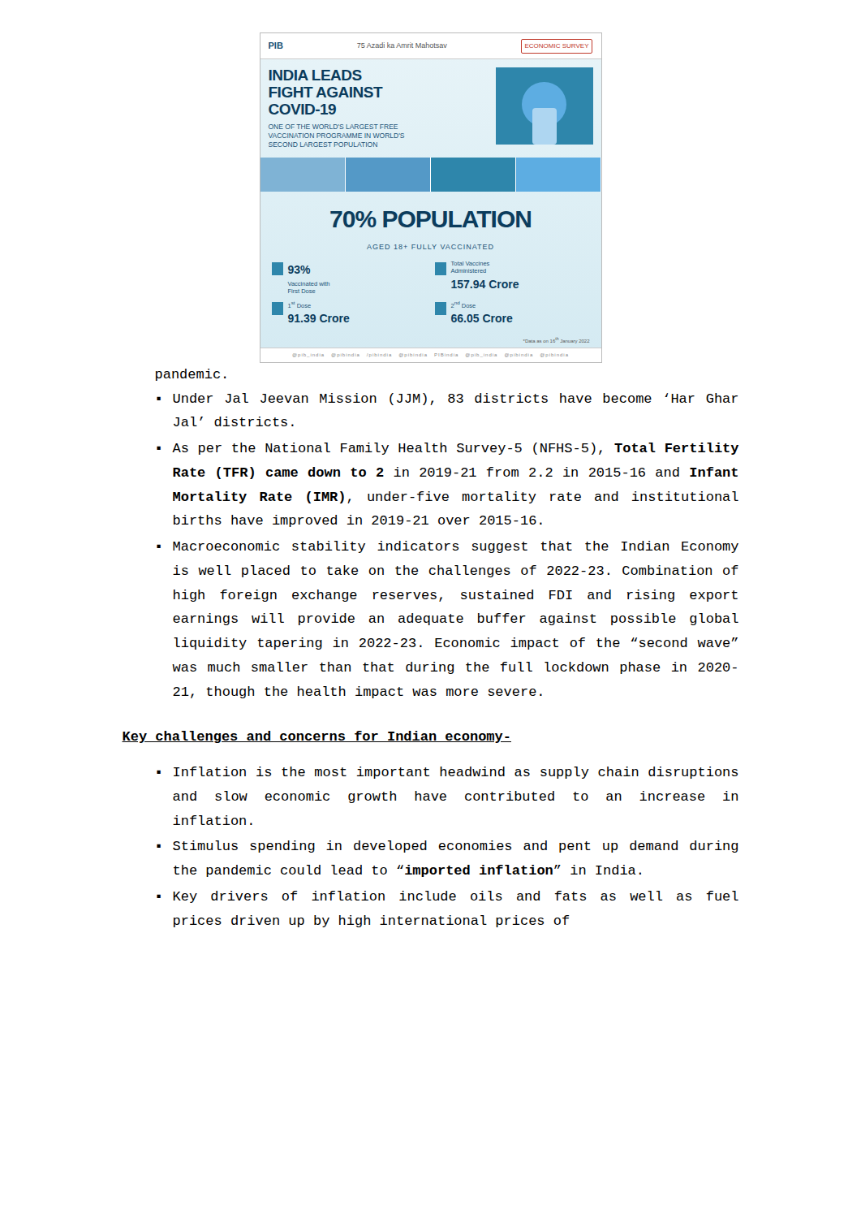PIB 75 Azadi ka Amrit Mahotsav ECONOMIC SURVEY
INDIA LEADS
FIGHT AGAINST
COVID‑19
One of the world's largest free
vaccination programme in world's
second largest population
70% POPULATION
AGED 18+ FULLY VACCINATED
93%
Vaccinated with
First Dose
Total Vaccines
Administered
157.94 Crore
1st Dose
91.39 Crore
2nd Dose
66.05 Crore
*Data as on 16th January 2022
@pib_india @pibindia /pibindia @pibindia PIBindia @pib_india @pibindia @pibindia
pandemic.
Under Jal Jeevan Mission (JJM), 83 districts have become ‘Har Ghar Jal’ districts.
As per the National Family Health Survey-5 (NFHS-5), Total Fertility Rate (TFR) came down to 2 in 2019-21 from 2.2 in 2015-16 and Infant Mortality Rate (IMR), under-five mortality rate and institutional births have improved in 2019-21 over 2015-16.
Macroeconomic stability indicators suggest that the Indian Economy is well placed to take on the challenges of 2022-23. Combination of high foreign exchange reserves, sustained FDI and rising export earnings will provide an adequate buffer against possible global liquidity tapering in 2022-23. Economic impact of the “second wave” was much smaller than that during the full lockdown phase in 2020-21, though the health impact was more severe.
Key challenges and concerns for Indian economy-
Inflation is the most important headwind as supply chain disruptions and slow economic growth have contributed to an increase in inflation.
Stimulus spending in developed economies and pent up demand during the pandemic could lead to “imported inflation” in India.
Key drivers of inflation include oils and fats as well as fuel prices driven up by high international prices of